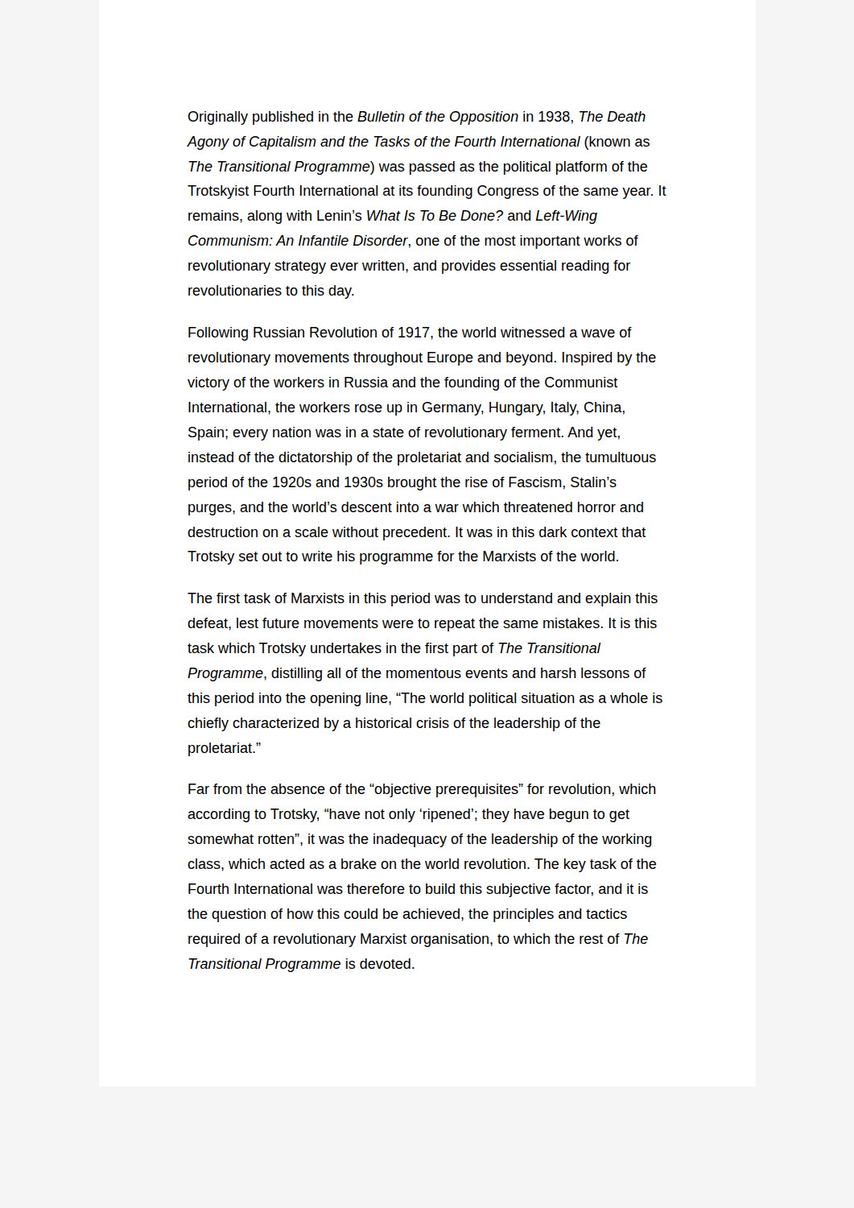Originally published in the Bulletin of the Opposition in 1938, The Death Agony of Capitalism and the Tasks of the Fourth International (known as The Transitional Programme) was passed as the political platform of the Trotskyist Fourth International at its founding Congress of the same year. It remains, along with Lenin’s What Is To Be Done? and Left-Wing Communism: An Infantile Disorder, one of the most important works of revolutionary strategy ever written, and provides essential reading for revolutionaries to this day.
Following Russian Revolution of 1917, the world witnessed a wave of revolutionary movements throughout Europe and beyond. Inspired by the victory of the workers in Russia and the founding of the Communist International, the workers rose up in Germany, Hungary, Italy, China, Spain; every nation was in a state of revolutionary ferment. And yet, instead of the dictatorship of the proletariat and socialism, the tumultuous period of the 1920s and 1930s brought the rise of Fascism, Stalin’s purges, and the world’s descent into a war which threatened horror and destruction on a scale without precedent. It was in this dark context that Trotsky set out to write his programme for the Marxists of the world.
The first task of Marxists in this period was to understand and explain this defeat, lest future movements were to repeat the same mistakes. It is this task which Trotsky undertakes in the first part of The Transitional Programme, distilling all of the momentous events and harsh lessons of this period into the opening line, “The world political situation as a whole is chiefly characterized by a historical crisis of the leadership of the proletariat.”
Far from the absence of the “objective prerequisites” for revolution, which according to Trotsky, “have not only ‘ripened’; they have begun to get somewhat rotten”, it was the inadequacy of the leadership of the working class, which acted as a brake on the world revolution. The key task of the Fourth International was therefore to build this subjective factor, and it is the question of how this could be achieved, the principles and tactics required of a revolutionary Marxist organisation, to which the rest of The Transitional Programme is devoted.